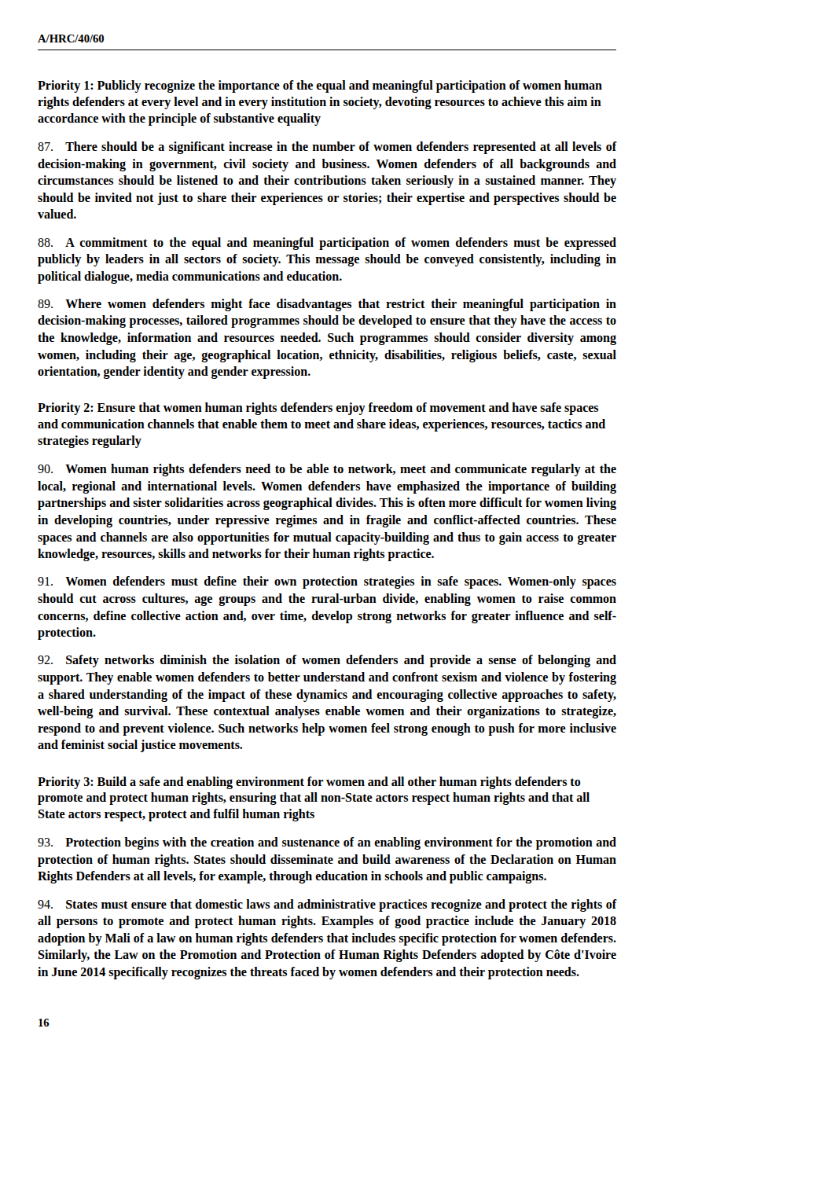A/HRC/40/60
Priority 1: Publicly recognize the importance of the equal and meaningful participation of women human rights defenders at every level and in every institution in society, devoting resources to achieve this aim in accordance with the principle of substantive equality
87. There should be a significant increase in the number of women defenders represented at all levels of decision-making in government, civil society and business. Women defenders of all backgrounds and circumstances should be listened to and their contributions taken seriously in a sustained manner. They should be invited not just to share their experiences or stories; their expertise and perspectives should be valued.
88. A commitment to the equal and meaningful participation of women defenders must be expressed publicly by leaders in all sectors of society. This message should be conveyed consistently, including in political dialogue, media communications and education.
89. Where women defenders might face disadvantages that restrict their meaningful participation in decision-making processes, tailored programmes should be developed to ensure that they have the access to the knowledge, information and resources needed. Such programmes should consider diversity among women, including their age, geographical location, ethnicity, disabilities, religious beliefs, caste, sexual orientation, gender identity and gender expression.
Priority 2: Ensure that women human rights defenders enjoy freedom of movement and have safe spaces and communication channels that enable them to meet and share ideas, experiences, resources, tactics and strategies regularly
90. Women human rights defenders need to be able to network, meet and communicate regularly at the local, regional and international levels. Women defenders have emphasized the importance of building partnerships and sister solidarities across geographical divides. This is often more difficult for women living in developing countries, under repressive regimes and in fragile and conflict-affected countries. These spaces and channels are also opportunities for mutual capacity-building and thus to gain access to greater knowledge, resources, skills and networks for their human rights practice.
91. Women defenders must define their own protection strategies in safe spaces. Women-only spaces should cut across cultures, age groups and the rural-urban divide, enabling women to raise common concerns, define collective action and, over time, develop strong networks for greater influence and self-protection.
92. Safety networks diminish the isolation of women defenders and provide a sense of belonging and support. They enable women defenders to better understand and confront sexism and violence by fostering a shared understanding of the impact of these dynamics and encouraging collective approaches to safety, well-being and survival. These contextual analyses enable women and their organizations to strategize, respond to and prevent violence. Such networks help women feel strong enough to push for more inclusive and feminist social justice movements.
Priority 3: Build a safe and enabling environment for women and all other human rights defenders to promote and protect human rights, ensuring that all non-State actors respect human rights and that all State actors respect, protect and fulfil human rights
93. Protection begins with the creation and sustenance of an enabling environment for the promotion and protection of human rights. States should disseminate and build awareness of the Declaration on Human Rights Defenders at all levels, for example, through education in schools and public campaigns.
94. States must ensure that domestic laws and administrative practices recognize and protect the rights of all persons to promote and protect human rights. Examples of good practice include the January 2018 adoption by Mali of a law on human rights defenders that includes specific protection for women defenders. Similarly, the Law on the Promotion and Protection of Human Rights Defenders adopted by Côte d'Ivoire in June 2014 specifically recognizes the threats faced by women defenders and their protection needs.
16